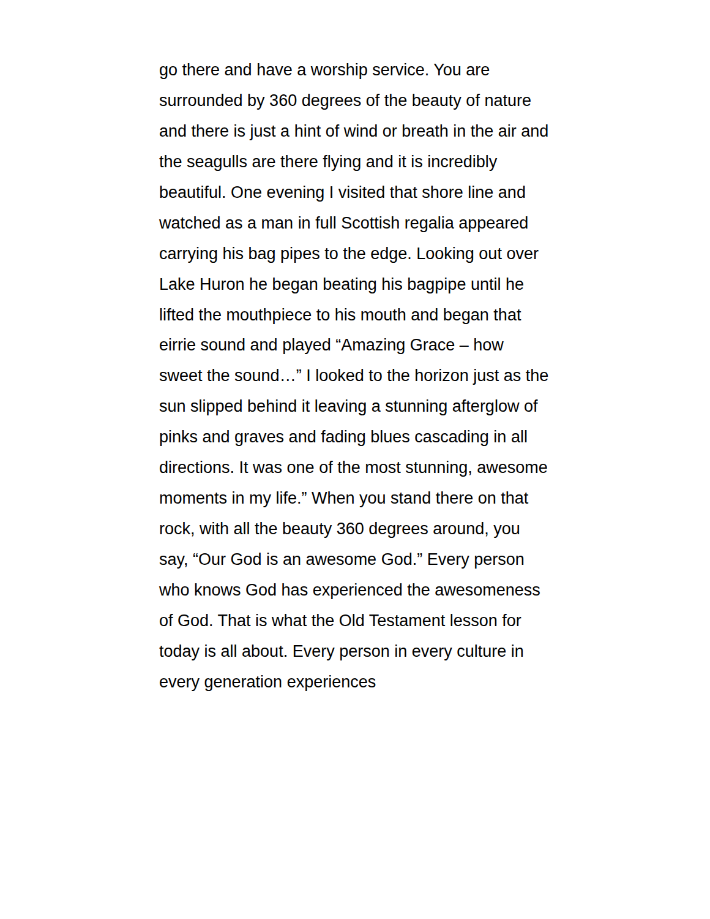go there and have a worship service. You are surrounded by 360 degrees of the beauty of nature and there is just a hint of wind or breath in the air and the seagulls are there flying and it is incredibly beautiful. One evening I visited that shore line and watched as a man in full Scottish regalia appeared carrying his bag pipes to the edge. Looking out over Lake Huron he began beating his bagpipe until he lifted the mouthpiece to his mouth and began that eirrie sound and played “Amazing Grace – how sweet the sound…” I looked to the horizon just as the sun slipped behind it leaving a stunning afterglow of pinks and graves and fading blues cascading in all directions. It was one of the most stunning, awesome moments in my life.” When you stand there on that rock, with all the beauty 360 degrees around, you say, “Our God is an awesome God.” Every person who knows God has experienced the awesomeness of God. That is what the Old Testament lesson for today is all about. Every person in every culture in every generation experiences